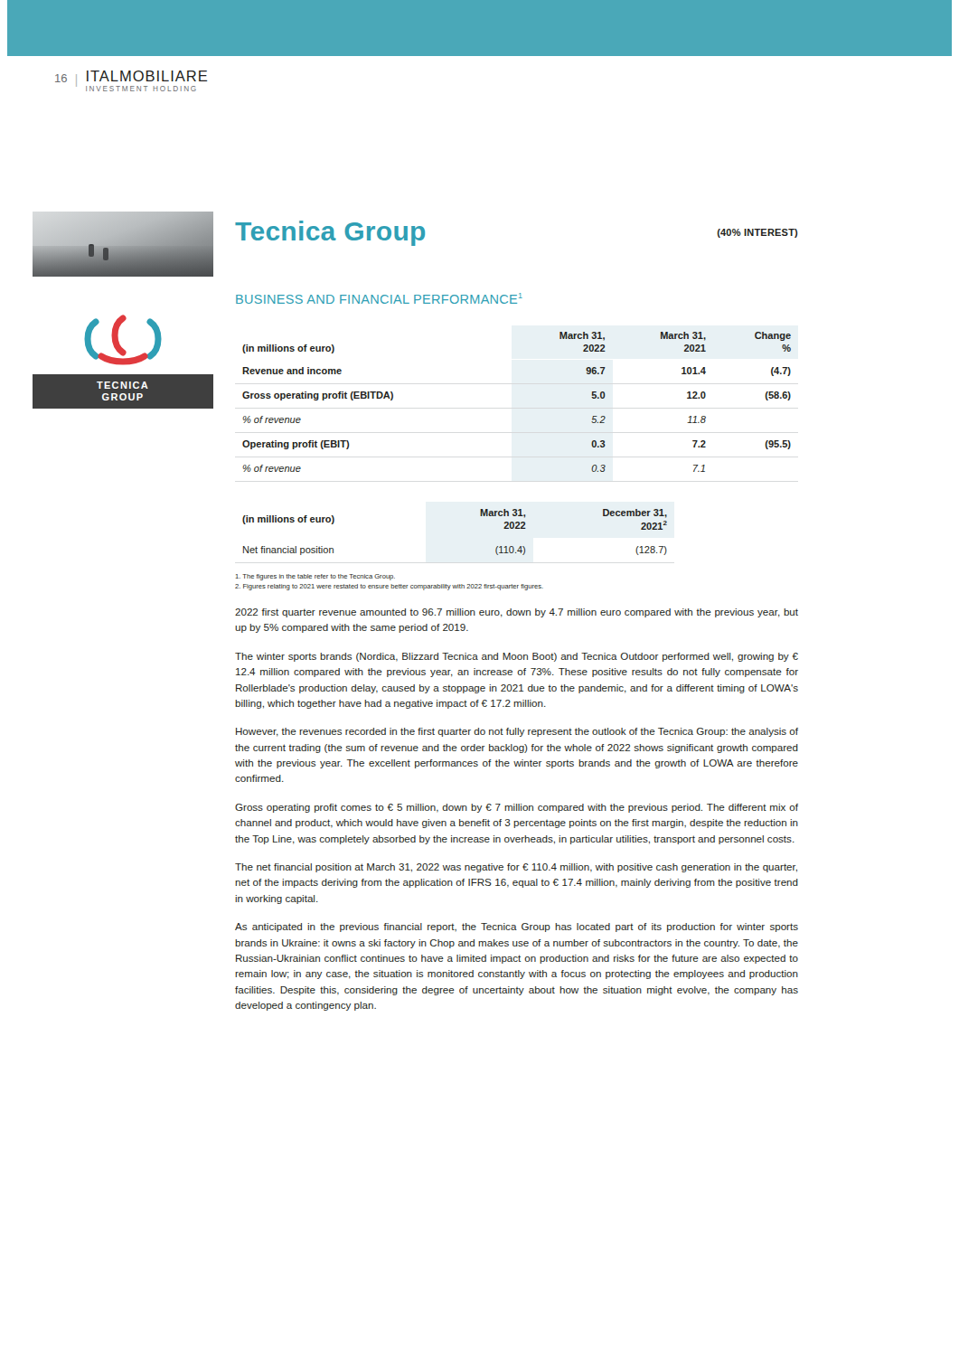16
|
ITALMOBILIARE
INVESTMENT HOLDING
TECNICA
GROUP
(40% INTEREST)
Tecnica Group
BUSINESS AND FINANCIAL PERFORMANCE1
| (in millions of euro) | March 31, 2022 | March 31, 2021 | Change % |
| --- | --- | --- | --- |
| Revenue and income | 96.7 | 101.4 | (4.7) |
| Gross operating profit (EBITDA) | 5.0 | 12.0 | (58.6) |
| % of revenue | 5.2 | 11.8 | |
| Operating profit (EBIT) | 0.3 | 7.2 | (95.5) |
| % of revenue | 0.3 | 7.1 | |
| (in millions of euro) | March 31, 2022 | December 31, 2021 2 |
| --- | --- | --- |
| Net financial position | (110.4) | (128.7) |
1. The figures in the table refer to the Tecnica Group.
2. Figures relating to 2021 were restated to ensure better comparability with 2022 first-quarter figures.
2022 first quarter revenue amounted to 96.7 million euro, down by 4.7 million euro compared with the previous year, but up by 5% compared with the same period of 2019.
The winter sports brands (Nordica, Blizzard Tecnica and Moon Boot) and Tecnica Outdoor performed well, growing by € 12.4 million compared with the previous year, an increase of 73%. These positive results do not fully compensate for Rollerblade's production delay, caused by a stoppage in 2021 due to the pandemic, and for a different timing of LOWA's billing, which together have had a negative impact of € 17.2 million.
However, the revenues recorded in the first quarter do not fully represent the outlook of the Tecnica Group: the analysis of the current trading (the sum of revenue and the order backlog) for the whole of 2022 shows significant growth compared with the previous year. The excellent performances of the winter sports brands and the growth of LOWA are therefore confirmed.
Gross operating profit comes to € 5 million, down by € 7 million compared with the previous period. The different mix of channel and product, which would have given a benefit of 3 percentage points on the first margin, despite the reduction in the Top Line, was completely absorbed by the increase in overheads, in particular utilities, transport and personnel costs.
The net financial position at March 31, 2022 was negative for € 110.4 million, with positive cash generation in the quarter, net of the impacts deriving from the application of IFRS 16, equal to € 17.4 million, mainly deriving from the positive trend in working capital.
As anticipated in the previous financial report, the Tecnica Group has located part of its production for winter sports brands in Ukraine: it owns a ski factory in Chop and makes use of a number of subcontractors in the country. To date, the Russian-Ukrainian conflict continues to have a limited impact on production and risks for the future are also expected to remain low; in any case, the situation is monitored constantly with a focus on protecting the employees and production facilities. Despite this, considering the degree of uncertainty about how the situation might evolve, the company has developed a contingency plan.